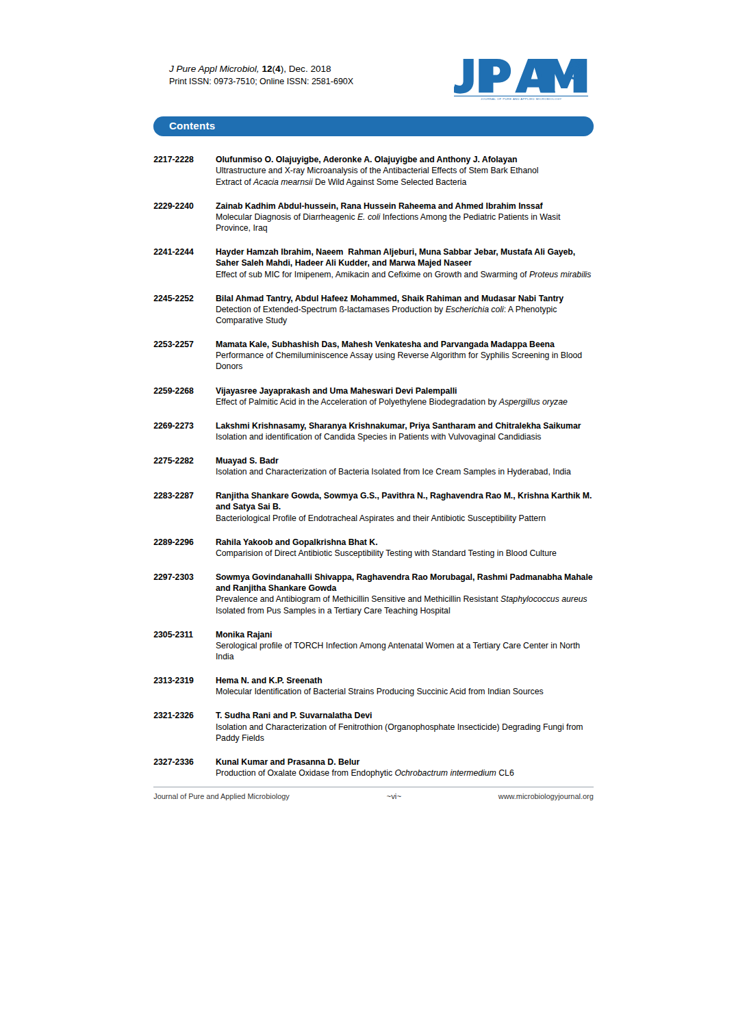J Pure Appl Microbiol, 12(4), Dec. 2018
Print ISSN: 0973-7510; Online ISSN: 2581-690X
JOURNAL OF PURE AND APPLIED MICROBIOLOGY
Contents
2217-2228
Olufunmiso O. Olajuyigbe, Aderonke A. Olajuyigbe and Anthony J. Afolayan
Ultrastructure and X-ray Microanalysis of the Antibacterial Effects of Stem Bark Ethanol Extract of Acacia mearnsii De Wild Against Some Selected Bacteria
2229-2240
Zainab Kadhim Abdul-hussein, Rana Hussein Raheema and Ahmed Ibrahim Inssaf
Molecular Diagnosis of Diarrheagenic E. coli Infections Among the Pediatric Patients in Wasit Province, Iraq
2241-2244
Hayder Hamzah Ibrahim, Naeem Rahman Aljeburi, Muna Sabbar Jebar, Mustafa Ali Gayeb, Saher Saleh Mahdi, Hadeer Ali Kudder, and Marwa Majed Naseer
Effect of sub MIC for Imipenem, Amikacin and Cefixime on Growth and Swarming of Proteus mirabilis
2245-2252
Bilal Ahmad Tantry, Abdul Hafeez Mohammed, Shaik Rahiman and Mudasar Nabi Tantry
Detection of Extended-Spectrum ß-lactamases Production by Escherichia coli: A Phenotypic Comparative Study
2253-2257
Mamata Kale, Subhashish Das, Mahesh Venkatesha and Parvangada Madappa Beena
Performance of Chemiluminiscence Assay using Reverse Algorithm for Syphilis Screening in Blood Donors
2259-2268
Vijayasree Jayaprakash and Uma Maheswari Devi Palempalli
Effect of Palmitic Acid in the Acceleration of Polyethylene Biodegradation by Aspergillus oryzae
2269-2273
Lakshmi Krishnasamy, Sharanya Krishnakumar, Priya Santharam and Chitralekha Saikumar
Isolation and identification of Candida Species in Patients with Vulvovaginal Candidiasis
2275-2282
Muayad S. Badr
Isolation and Characterization of Bacteria Isolated from Ice Cream Samples in Hyderabad, India
2283-2287
Ranjitha Shankare Gowda, Sowmya G.S., Pavithra N., Raghavendra Rao M., Krishna Karthik M. and Satya Sai B.
Bacteriological Profile of Endotracheal Aspirates and their Antibiotic Susceptibility Pattern
2289-2296
Rahila Yakoob and Gopalkrishna Bhat K.
Comparision of Direct Antibiotic Susceptibility Testing with Standard Testing in Blood Culture
2297-2303
Sowmya Govindanahalli Shivappa, Raghavendra Rao Morubagal, Rashmi Padmanabha Mahale and Ranjitha Shankare Gowda
Prevalence and Antibiogram of Methicillin Sensitive and Methicillin Resistant Staphylococcus aureus Isolated from Pus Samples in a Tertiary Care Teaching Hospital
2305-2311
Monika Rajani
Serological profile of TORCH Infection Among Antenatal Women at a Tertiary Care Center in North India
2313-2319
Hema N. and K.P. Sreenath
Molecular Identification of Bacterial Strains Producing Succinic Acid from Indian Sources
2321-2326
T. Sudha Rani and P. Suvarnalatha Devi
Isolation and Characterization of Fenitrothion (Organophosphate Insecticide) Degrading Fungi from Paddy Fields
2327-2336
Kunal Kumar and Prasanna D. Belur
Production of Oxalate Oxidase from Endophytic Ochrobactrum intermedium CL6
Journal of Pure and Applied Microbiology
~vi~
www.microbiologyjournal.org